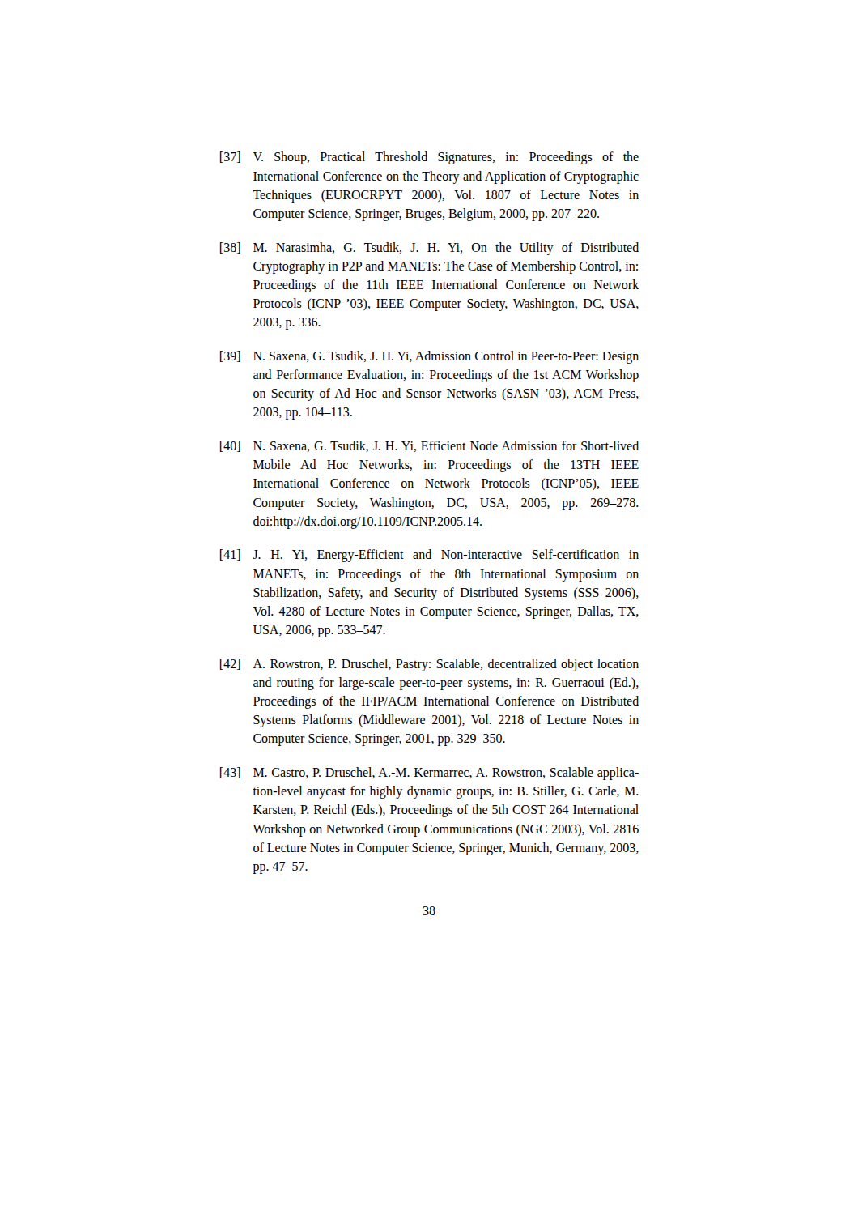[37] V. Shoup, Practical Threshold Signatures, in: Proceedings of the International Conference on the Theory and Application of Cryptographic Techniques (EUROCRPYT 2000), Vol. 1807 of Lecture Notes in Computer Science, Springer, Bruges, Belgium, 2000, pp. 207–220.
[38] M. Narasimha, G. Tsudik, J. H. Yi, On the Utility of Distributed Cryptography in P2P and MANETs: The Case of Membership Control, in: Proceedings of the 11th IEEE International Conference on Network Protocols (ICNP ’03), IEEE Computer Society, Washington, DC, USA, 2003, p. 336.
[39] N. Saxena, G. Tsudik, J. H. Yi, Admission Control in Peer-to-Peer: Design and Performance Evaluation, in: Proceedings of the 1st ACM Workshop on Security of Ad Hoc and Sensor Networks (SASN ’03), ACM Press, 2003, pp. 104–113.
[40] N. Saxena, G. Tsudik, J. H. Yi, Efficient Node Admission for Short-lived Mobile Ad Hoc Networks, in: Proceedings of the 13TH IEEE International Conference on Network Protocols (ICNP’05), IEEE Computer Society, Washington, DC, USA, 2005, pp. 269–278. doi:http://dx.doi.org/10.1109/ICNP.2005.14.
[41] J. H. Yi, Energy-Efficient and Non-interactive Self-certification in MANETs, in: Proceedings of the 8th International Symposium on Stabilization, Safety, and Security of Distributed Systems (SSS 2006), Vol. 4280 of Lecture Notes in Computer Science, Springer, Dallas, TX, USA, 2006, pp. 533–547.
[42] A. Rowstron, P. Druschel, Pastry: Scalable, decentralized object location and routing for large-scale peer-to-peer systems, in: R. Guerraoui (Ed.), Proceedings of the IFIP/ACM International Conference on Distributed Systems Platforms (Middleware 2001), Vol. 2218 of Lecture Notes in Computer Science, Springer, 2001, pp. 329–350.
[43] M. Castro, P. Druschel, A.-M. Kermarrec, A. Rowstron, Scalable application-level anycast for highly dynamic groups, in: B. Stiller, G. Carle, M. Karsten, P. Reichl (Eds.), Proceedings of the 5th COST 264 International Workshop on Networked Group Communications (NGC 2003), Vol. 2816 of Lecture Notes in Computer Science, Springer, Munich, Germany, 2003, pp. 47–57.
38